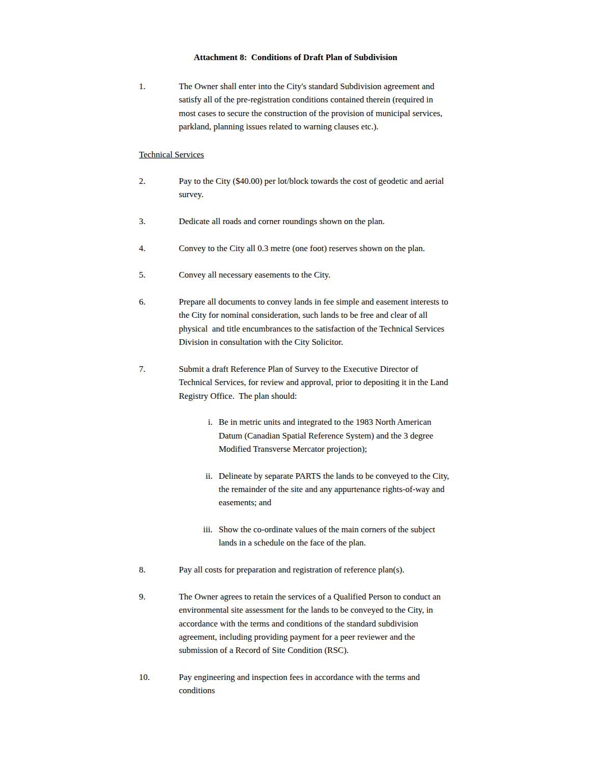Attachment 8: Conditions of Draft Plan of Subdivision
1.
The Owner shall enter into the City's standard Subdivision agreement and satisfy all of the pre-registration conditions contained therein (required in most cases to secure the construction of the provision of municipal services, parkland, planning issues related to warning clauses etc.).
Technical Services
2.
Pay to the City ($40.00) per lot/block towards the cost of geodetic and aerial survey.
3.
Dedicate all roads and corner roundings shown on the plan.
4.
Convey to the City all 0.3 metre (one foot) reserves shown on the plan.
5.
Convey all necessary easements to the City.
6.
Prepare all documents to convey lands in fee simple and easement interests to the City for nominal consideration, such lands to be free and clear of all physical and title encumbrances to the satisfaction of the Technical Services Division in consultation with the City Solicitor.
7.
Submit a draft Reference Plan of Survey to the Executive Director of Technical Services, for review and approval, prior to depositing it in the Land Registry Office. The plan should:
i.
Be in metric units and integrated to the 1983 North American Datum (Canadian Spatial Reference System) and the 3 degree Modified Transverse Mercator projection);
ii.
Delineate by separate PARTS the lands to be conveyed to the City, the remainder of the site and any appurtenance rights-of-way and easements; and
iii.
Show the co-ordinate values of the main corners of the subject lands in a schedule on the face of the plan.
8.
Pay all costs for preparation and registration of reference plan(s).
9.
The Owner agrees to retain the services of a Qualified Person to conduct an environmental site assessment for the lands to be conveyed to the City, in accordance with the terms and conditions of the standard subdivision agreement, including providing payment for a peer reviewer and the submission of a Record of Site Condition (RSC).
10.
Pay engineering and inspection fees in accordance with the terms and conditions